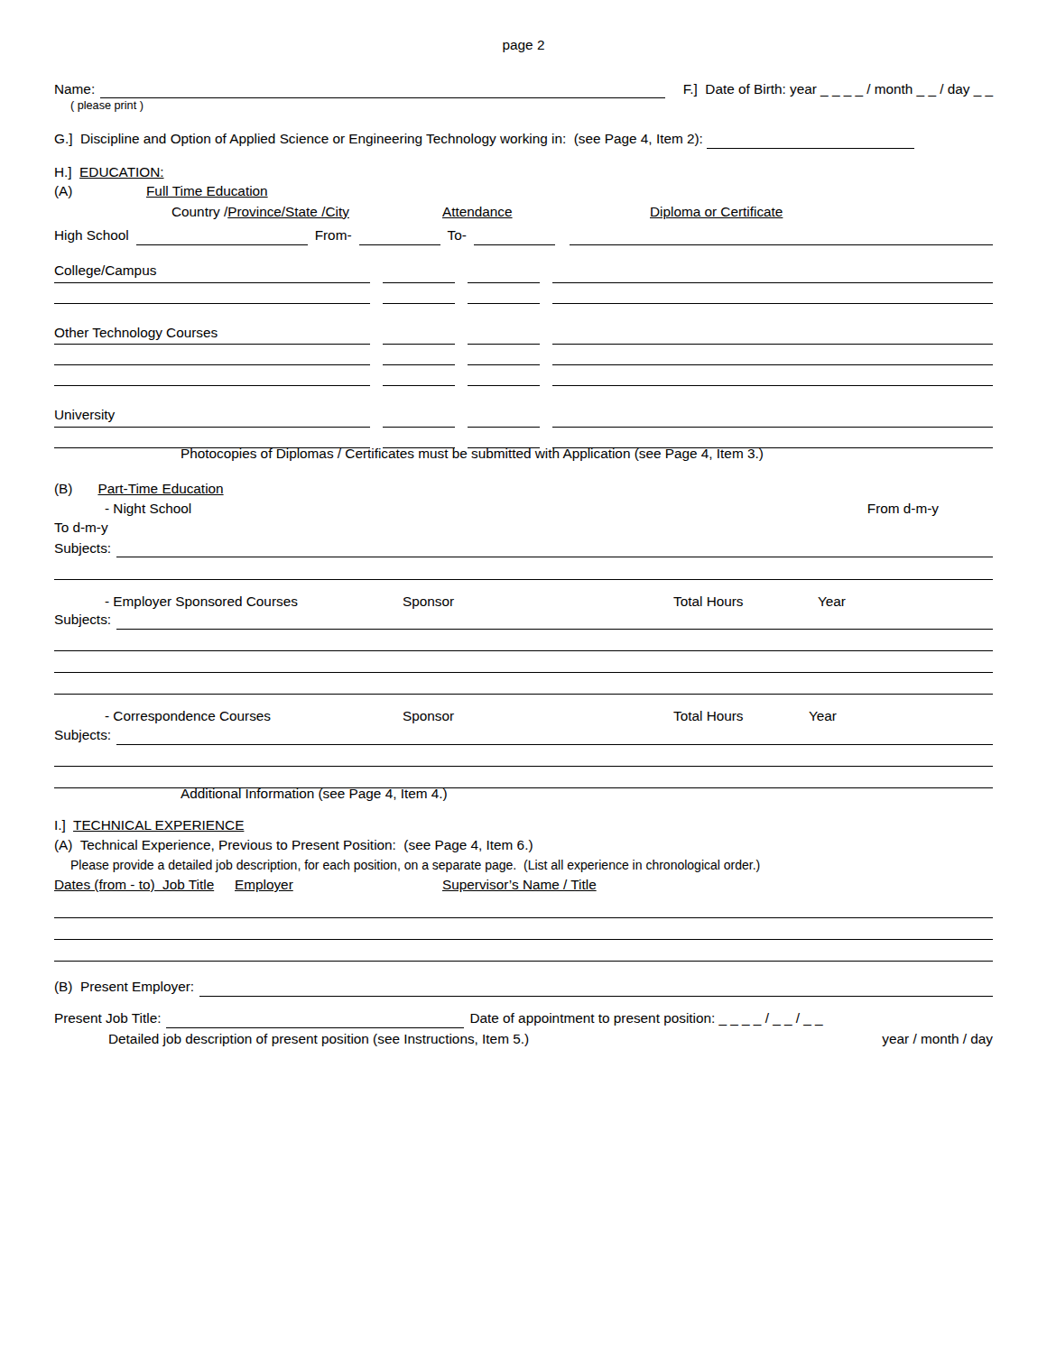page 2
Name:
F.] Date of Birth: year _ _ _ _ / month _ _ / day _ _
( please print )
G.] Discipline and Option of Applied Science or Engineering Technology working in: (see Page 4, Item 2):
H.] EDUCATION:
(A) Full Time Education
Country /Province/State /City Attendance Diploma or Certificate
High School From- To-
College/Campus
Other Technology Courses
University
Photocopies of Diplomas / Certificates must be submitted with Application (see Page 4, Item 3.)
(B) Part-Time Education
- Night School From d-m-y
To d-m-y
Subjects:
- Employer Sponsored Courses Sponsor Total Hours Year
Subjects:
- Correspondence Courses Sponsor Total Hours Year
Subjects:
Additional Information (see Page 4, Item 4.)
I.] TECHNICAL EXPERIENCE
(A) Technical Experience, Previous to Present Position: (see Page 4, Item 6.)
Please provide a detailed job description, for each position, on a separate page. (List all experience in chronological order.)
Dates (from - to) Job Title Employer Supervisor’s Name / Title
(B) Present Employer:
Present Job Title: Date of appointment to present position: _ _ _ _ / _ _ / _ _
Detailed job description of present position (see Instructions, Item 5.) year / month / day